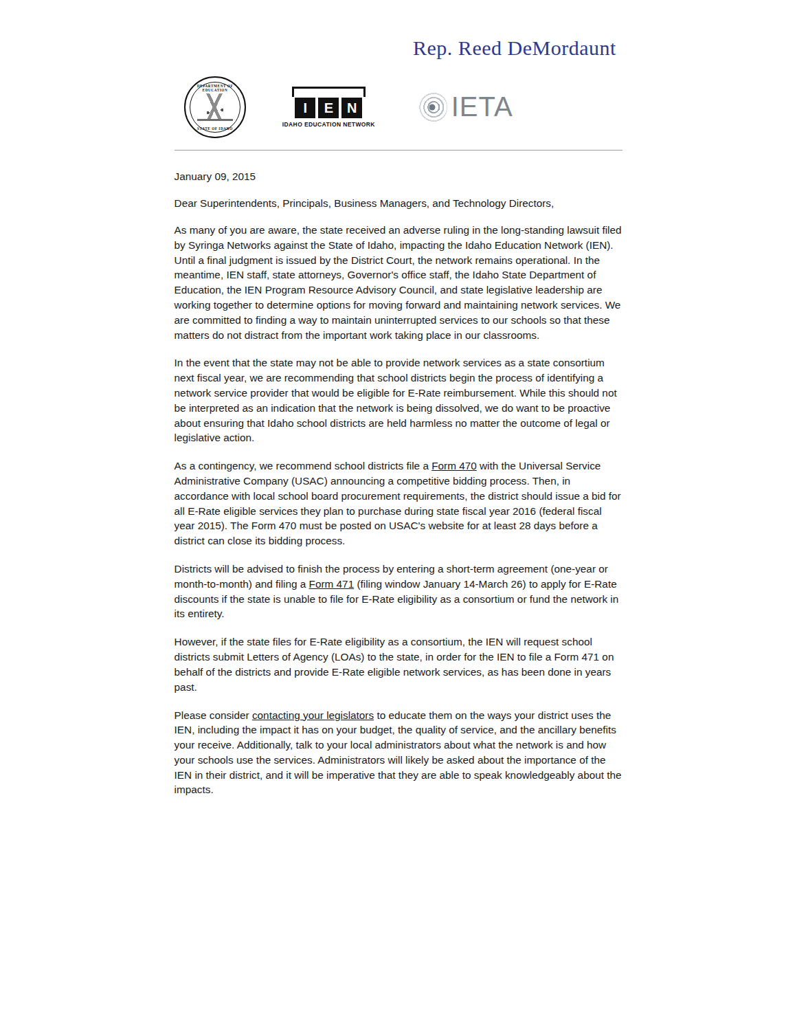Rep. Reed DeMordaunt
DEPARTMENT OF EDUCATION
STATE OF IDAHO
I
E
N
IDAHO EDUCATION NETWORK
IETA
January 09, 2015
Dear Superintendents, Principals, Business Managers, and Technology Directors,
As many of you are aware, the state received an adverse ruling in the long-standing lawsuit filed by Syringa Networks against the State of Idaho, impacting the Idaho Education Network (IEN). Until a final judgment is issued by the District Court, the network remains operational. In the meantime, IEN staff, state attorneys, Governor's office staff, the Idaho State Department of Education, the IEN Program Resource Advisory Council, and state legislative leadership are working together to determine options for moving forward and maintaining network services. We are committed to finding a way to maintain uninterrupted services to our schools so that these matters do not distract from the important work taking place in our classrooms.
In the event that the state may not be able to provide network services as a state consortium next fiscal year, we are recommending that school districts begin the process of identifying a network service provider that would be eligible for E-Rate reimbursement. While this should not be interpreted as an indication that the network is being dissolved, we do want to be proactive about ensuring that Idaho school districts are held harmless no matter the outcome of legal or legislative action.
As a contingency, we recommend school districts file a Form 470 with the Universal Service Administrative Company (USAC) announcing a competitive bidding process. Then, in accordance with local school board procurement requirements, the district should issue a bid for all E-Rate eligible services they plan to purchase during state fiscal year 2016 (federal fiscal year 2015). The Form 470 must be posted on USAC's website for at least 28 days before a district can close its bidding process.
Districts will be advised to finish the process by entering a short-term agreement (one-year or month-to-month) and filing a Form 471 (filing window January 14-March 26) to apply for E-Rate discounts if the state is unable to file for E-Rate eligibility as a consortium or fund the network in its entirety.
However, if the state files for E-Rate eligibility as a consortium, the IEN will request school districts submit Letters of Agency (LOAs) to the state, in order for the IEN to file a Form 471 on behalf of the districts and provide E-Rate eligible network services, as has been done in years past.
Please consider contacting your legislators to educate them on the ways your district uses the IEN, including the impact it has on your budget, the quality of service, and the ancillary benefits your receive. Additionally, talk to your local administrators about what the network is and how your schools use the services. Administrators will likely be asked about the importance of the IEN in their district, and it will be imperative that they are able to speak knowledgeably about the impacts.